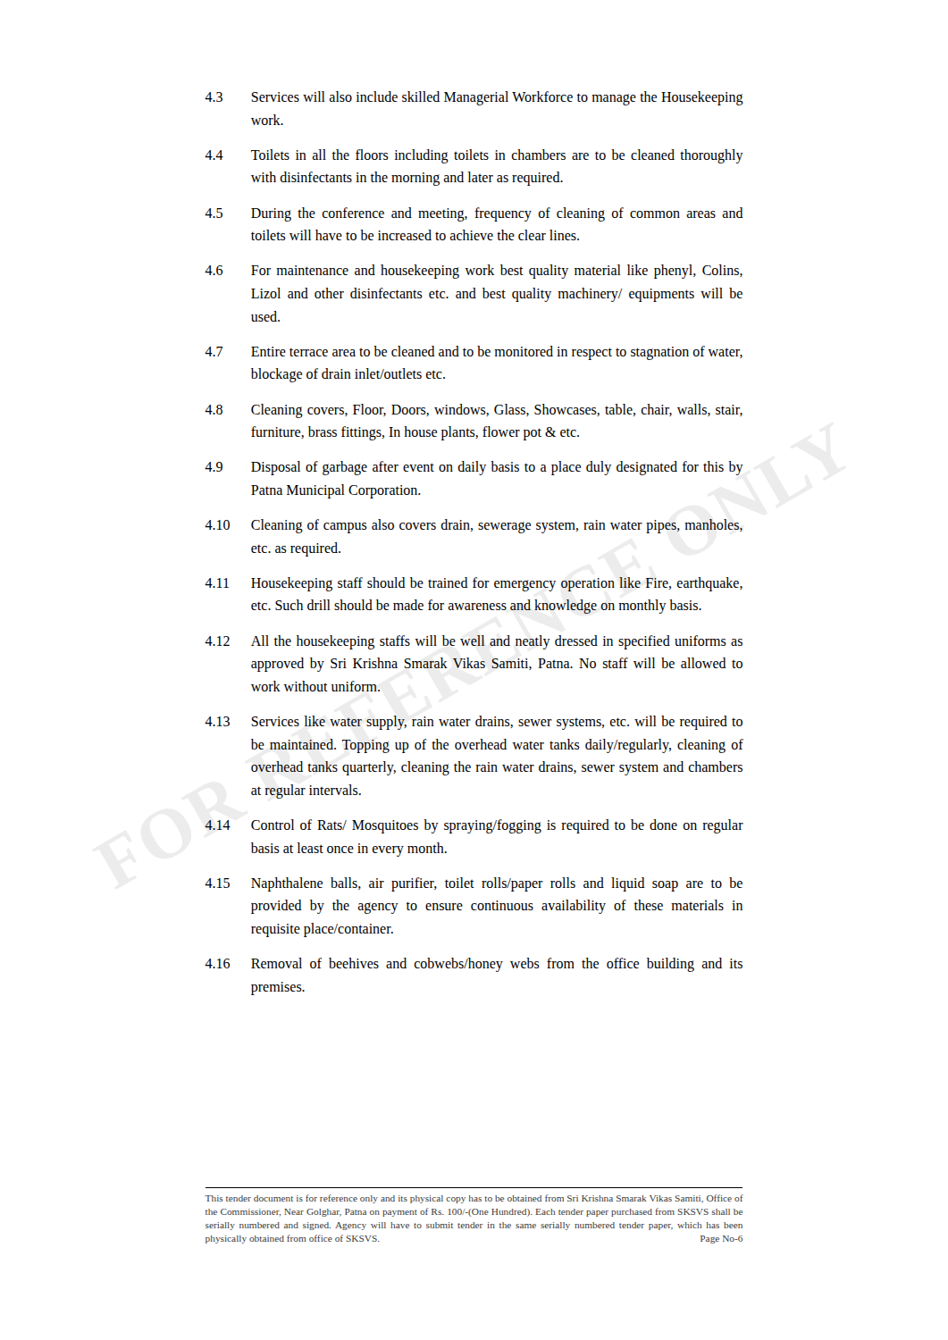FOR REFERENCE ONLY
4.3 Services will also include skilled Managerial Workforce to manage the Housekeeping work.
4.4 Toilets in all the floors including toilets in chambers are to be cleaned thoroughly with disinfectants in the morning and later as required.
4.5 During the conference and meeting, frequency of cleaning of common areas and toilets will have to be increased to achieve the clear lines.
4.6 For maintenance and housekeeping work best quality material like phenyl, Colins, Lizol and other disinfectants etc. and best quality machinery/ equipments will be used.
4.7 Entire terrace area to be cleaned and to be monitored in respect to stagnation of water, blockage of drain inlet/outlets etc.
4.8 Cleaning covers, Floor, Doors, windows, Glass, Showcases, table, chair, walls, stair, furniture, brass fittings, In house plants, flower pot & etc.
4.9 Disposal of garbage after event on daily basis to a place duly designated for this by Patna Municipal Corporation.
4.10 Cleaning of campus also covers drain, sewerage system, rain water pipes, manholes, etc. as required.
4.11 Housekeeping staff should be trained for emergency operation like Fire, earthquake, etc. Such drill should be made for awareness and knowledge on monthly basis.
4.12 All the housekeeping staffs will be well and neatly dressed in specified uniforms as approved by Sri Krishna Smarak Vikas Samiti, Patna. No staff will be allowed to work without uniform.
4.13 Services like water supply, rain water drains, sewer systems, etc. will be required to be maintained. Topping up of the overhead water tanks daily/regularly, cleaning of overhead tanks quarterly, cleaning the rain water drains, sewer system and chambers at regular intervals.
4.14 Control of Rats/ Mosquitoes by spraying/fogging is required to be done on regular basis at least once in every month.
4.15 Naphthalene balls, air purifier, toilet rolls/paper rolls and liquid soap are to be provided by the agency to ensure continuous availability of these materials in requisite place/container.
4.16 Removal of beehives and cobwebs/honey webs from the office building and its premises.
This tender document is for reference only and its physical copy has to be obtained from Sri Krishna Smarak Vikas Samiti, Office of the Commissioner, Near Golghar, Patna on payment of Rs. 100/-(One Hundred). Each tender paper purchased from SKSVS shall be serially numbered and signed. Agency will have to submit tender in the same serially numbered tender paper, which has been physically obtained from office of SKSVS. Page No-6